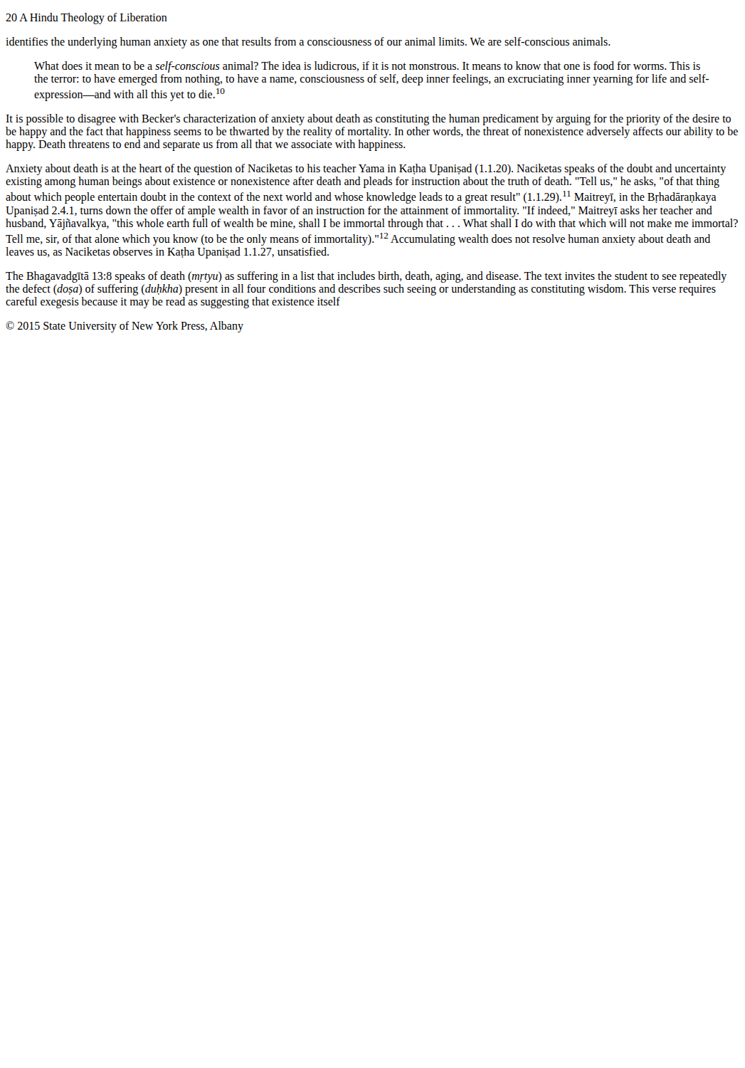20 A Hindu Theology of Liberation
identifies the underlying human anxiety as one that results from a consciousness of our animal limits. We are self-conscious animals.
What does it mean to be a self-conscious animal? The idea is ludicrous, if it is not monstrous. It means to know that one is food for worms. This is the terror: to have emerged from nothing, to have a name, consciousness of self, deep inner feelings, an excruciating inner yearning for life and self-expression—and with all this yet to die.10
It is possible to disagree with Becker's characterization of anxiety about death as constituting the human predicament by arguing for the priority of the desire to be happy and the fact that happiness seems to be thwarted by the reality of mortality. In other words, the threat of nonexistence adversely affects our ability to be happy. Death threatens to end and separate us from all that we associate with happiness.
Anxiety about death is at the heart of the question of Naciketas to his teacher Yama in Kaṭha Upaniṣad (1.1.20). Naciketas speaks of the doubt and uncertainty existing among human beings about existence or nonexistence after death and pleads for instruction about the truth of death. "Tell us," he asks, "of that thing about which people entertain doubt in the context of the next world and whose knowledge leads to a great result" (1.1.29).11 Maitreyī, in the Bṛhadāraṇkaya Upaniṣad 2.4.1, turns down the offer of ample wealth in favor of an instruction for the attainment of immortality. "If indeed," Maitreyī asks her teacher and husband, Yājñavalkya, "this whole earth full of wealth be mine, shall I be immortal through that . . . What shall I do with that which will not make me immortal? Tell me, sir, of that alone which you know (to be the only means of immortality)."12 Accumulating wealth does not resolve human anxiety about death and leaves us, as Naciketas observes in Kaṭha Upaniṣad 1.1.27, unsatisfied.
The Bhagavadgītā 13:8 speaks of death (mṛtyu) as suffering in a list that includes birth, death, aging, and disease. The text invites the student to see repeatedly the defect (doṣa) of suffering (duḥkha) present in all four conditions and describes such seeing or understanding as constituting wisdom. This verse requires careful exegesis because it may be read as suggesting that existence itself
© 2015 State University of New York Press, Albany